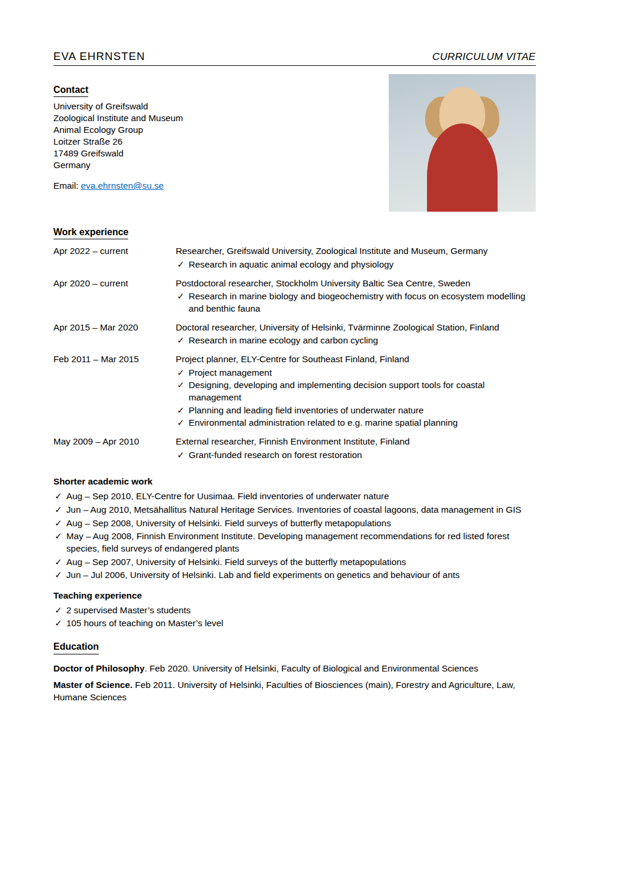EVA EHRNSTEN
CURRICULUM VITAE
Contact
University of Greifswald
Zoological Institute and Museum
Animal Ecology Group
Loitzer Straße 26
17489 Greifswald
Germany
Email: eva.ehrnsten@su.se
Work experience
| Apr 2022 – current | Researcher, Greifswald University, Zoological Institute and Museum, Germany Research in aquatic animal ecology and physiology |
| Apr 2020 – current | Postdoctoral researcher, Stockholm University Baltic Sea Centre, Sweden Research in marine biology and biogeochemistry with focus on ecosystem modelling and benthic fauna |
| Apr 2015 – Mar 2020 | Doctoral researcher, University of Helsinki, Tvärminne Zoological Station, Finland Research in marine ecology and carbon cycling |
| Feb 2011 – Mar 2015 | Project planner, ELY-Centre for Southeast Finland, Finland Project management Designing, developing and implementing decision support tools for coastal management Planning and leading field inventories of underwater nature Environmental administration related to e.g. marine spatial planning |
| May 2009 – Apr 2010 | External researcher, Finnish Environment Institute, Finland Grant-funded research on forest restoration |
Shorter academic work
Aug – Sep 2010, ELY-Centre for Uusimaa. Field inventories of underwater nature
Jun – Aug 2010, Metsähallitus Natural Heritage Services. Inventories of coastal lagoons, data management in GIS
Aug – Sep 2008, University of Helsinki. Field surveys of butterfly metapopulations
May – Aug 2008, Finnish Environment Institute. Developing management recommendations for red listed forest species, field surveys of endangered plants
Aug – Sep 2007, University of Helsinki. Field surveys of the butterfly metapopulations
Jun – Jul 2006, University of Helsinki. Lab and field experiments on genetics and behaviour of ants
Teaching experience
2 supervised Master’s students
105 hours of teaching on Master’s level
Education
Doctor of Philosophy. Feb 2020. University of Helsinki, Faculty of Biological and Environmental Sciences
Master of Science. Feb 2011. University of Helsinki, Faculties of Biosciences (main), Forestry and Agriculture, Law, Humane Sciences